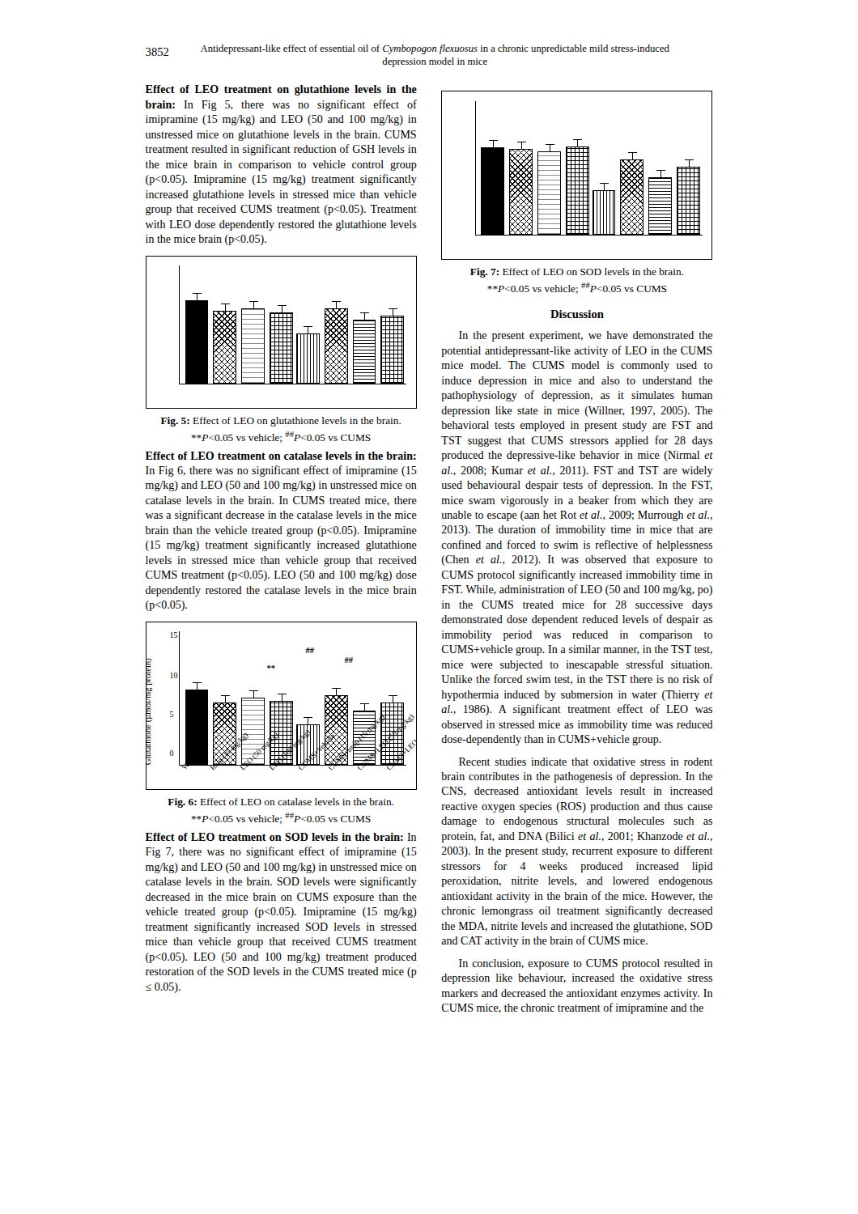3852
Antidepressant-like effect of essential oil of Cymbopogon flexuosus in a chronic unpredictable mild stress-induced depression model in mice
Effect of LEO treatment on glutathione levels in the brain: In Fig 5, there was no significant effect of imipramine (15 mg/kg) and LEO (50 and 100 mg/kg) in unstressed mice on glutathione levels in the brain. CUMS treatment resulted in significant reduction of GSH levels in the mice brain in comparison to vehicle control group (p<0.05). Imipramine (15 mg/kg) treatment significantly increased glutathione levels in stressed mice than vehicle group that received CUMS treatment (p<0.05). Treatment with LEO dose dependently restored the glutathione levels in the mice brain (p<0.05).
Fig. 5: Effect of LEO on glutathione levels in the brain.
**P<0.05 vs vehicle; ##P<0.05 vs CUMS
Effect of LEO treatment on catalase levels in the brain: In Fig 6, there was no significant effect of imipramine (15 mg/kg) and LEO (50 and 100 mg/kg) in unstressed mice on catalase levels in the brain. In CUMS treated mice, there was a significant decrease in the catalase levels in the mice brain than the vehicle treated group (p<0.05). Imipramine (15 mg/kg) treatment significantly increased glutathione levels in stressed mice than vehicle group that received CUMS treatment (p<0.05). LEO (50 and 100 mg/kg) dose dependently restored the catalase levels in the mice brain (p<0.05).
Glutathione (µmol/mg protein)
15
10
5
0
**
##
##
Vehicle
Imip (15 mg/kg)
LEO (50 mg/kg)
LEO (100 mg/kg)
CUMS+Vehicle
CUMS+Imip (15 mg/kg)
CUMS+LEO (50 mg/kg)
CUMS+LEO (100 mg/kg)
Fig. 6: Effect of LEO on catalase levels in the brain.
**P<0.05 vs vehicle; ##P<0.05 vs CUMS
Effect of LEO treatment on SOD levels in the brain: In Fig 7, there was no significant effect of imipramine (15 mg/kg) and LEO (50 and 100 mg/kg) in unstressed mice on catalase levels in the brain. SOD levels were significantly decreased in the mice brain on CUMS exposure than the vehicle treated group (p<0.05). Imipramine (15 mg/kg) treatment significantly increased SOD levels in stressed mice than vehicle group that received CUMS treatment (p<0.05). LEO (50 and 100 mg/kg) treatment produced restoration of the SOD levels in the CUMS treated mice (p ≤ 0.05).
Fig. 7: Effect of LEO on SOD levels in the brain.
**P<0.05 vs vehicle; ##P<0.05 vs CUMS
Discussion
In the present experiment, we have demonstrated the potential antidepressant-like activity of LEO in the CUMS mice model. The CUMS model is commonly used to induce depression in mice and also to understand the pathophysiology of depression, as it simulates human depression like state in mice (Willner, 1997, 2005). The behavioral tests employed in present study are FST and TST suggest that CUMS stressors applied for 28 days produced the depressive-like behavior in mice (Nirmal et al., 2008; Kumar et al., 2011). FST and TST are widely used behavioural despair tests of depression. In the FST, mice swam vigorously in a beaker from which they are unable to escape (aan het Rot et al., 2009; Murrough et al., 2013). The duration of immobility time in mice that are confined and forced to swim is reflective of helplessness (Chen et al., 2012). It was observed that exposure to CUMS protocol significantly increased immobility time in FST. While, administration of LEO (50 and 100 mg/kg, po) in the CUMS treated mice for 28 successive days demonstrated dose dependent reduced levels of despair as immobility period was reduced in comparison to CUMS+vehicle group. In a similar manner, in the TST test, mice were subjected to inescapable stressful situation. Unlike the forced swim test, in the TST there is no risk of hypothermia induced by submersion in water (Thierry et al., 1986). A significant treatment effect of LEO was observed in stressed mice as immobility time was reduced dose-dependently than in CUMS+vehicle group.
Recent studies indicate that oxidative stress in rodent brain contributes in the pathogenesis of depression. In the CNS, decreased antioxidant levels result in increased reactive oxygen species (ROS) production and thus cause damage to endogenous structural molecules such as protein, fat, and DNA (Bilici et al., 2001; Khanzode et al., 2003). In the present study, recurrent exposure to different stressors for 4 weeks produced increased lipid peroxidation, nitrite levels, and lowered endogenous antioxidant activity in the brain of the mice. However, the chronic lemongrass oil treatment significantly decreased the MDA, nitrite levels and increased the glutathione, SOD and CAT activity in the brain of CUMS mice.
In conclusion, exposure to CUMS protocol resulted in depression like behaviour, increased the oxidative stress markers and decreased the antioxidant enzymes activity. In CUMS mice, the chronic treatment of imipramine and the